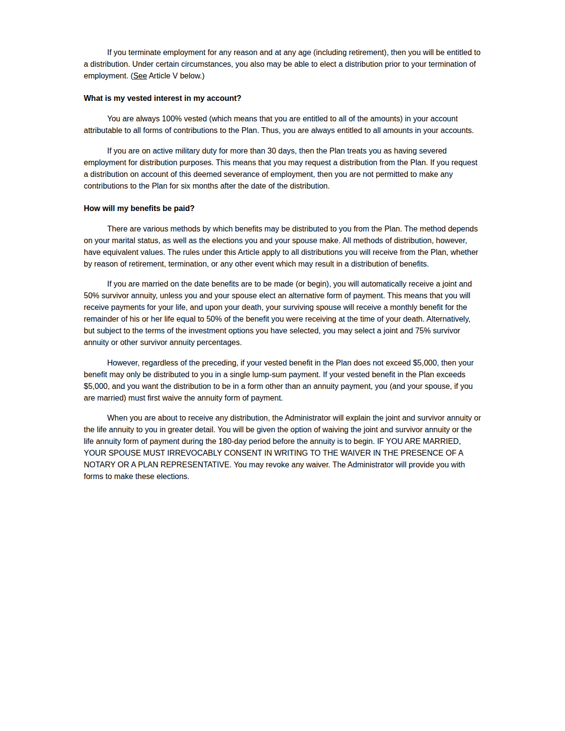If you terminate employment for any reason and at any age (including retirement), then you will be entitled to a distribution. Under certain circumstances, you also may be able to elect a distribution prior to your termination of employment. (See Article V below.)
What is my vested interest in my account?
You are always 100% vested (which means that you are entitled to all of the amounts) in your account attributable to all forms of contributions to the Plan. Thus, you are always entitled to all amounts in your accounts.
If you are on active military duty for more than 30 days, then the Plan treats you as having severed employment for distribution purposes. This means that you may request a distribution from the Plan. If you request a distribution on account of this deemed severance of employment, then you are not permitted to make any contributions to the Plan for six months after the date of the distribution.
How will my benefits be paid?
There are various methods by which benefits may be distributed to you from the Plan. The method depends on your marital status, as well as the elections you and your spouse make. All methods of distribution, however, have equivalent values. The rules under this Article apply to all distributions you will receive from the Plan, whether by reason of retirement, termination, or any other event which may result in a distribution of benefits.
If you are married on the date benefits are to be made (or begin), you will automatically receive a joint and 50% survivor annuity, unless you and your spouse elect an alternative form of payment. This means that you will receive payments for your life, and upon your death, your surviving spouse will receive a monthly benefit for the remainder of his or her life equal to 50% of the benefit you were receiving at the time of your death. Alternatively, but subject to the terms of the investment options you have selected, you may select a joint and 75% survivor annuity or other survivor annuity percentages.
However, regardless of the preceding, if your vested benefit in the Plan does not exceed $5,000, then your benefit may only be distributed to you in a single lump-sum payment. If your vested benefit in the Plan exceeds $5,000, and you want the distribution to be in a form other than an annuity payment, you (and your spouse, if you are married) must first waive the annuity form of payment.
When you are about to receive any distribution, the Administrator will explain the joint and survivor annuity or the life annuity to you in greater detail. You will be given the option of waiving the joint and survivor annuity or the life annuity form of payment during the 180-day period before the annuity is to begin. IF YOU ARE MARRIED, YOUR SPOUSE MUST IRREVOCABLY CONSENT IN WRITING TO THE WAIVER IN THE PRESENCE OF A NOTARY OR A PLAN REPRESENTATIVE. You may revoke any waiver. The Administrator will provide you with forms to make these elections.